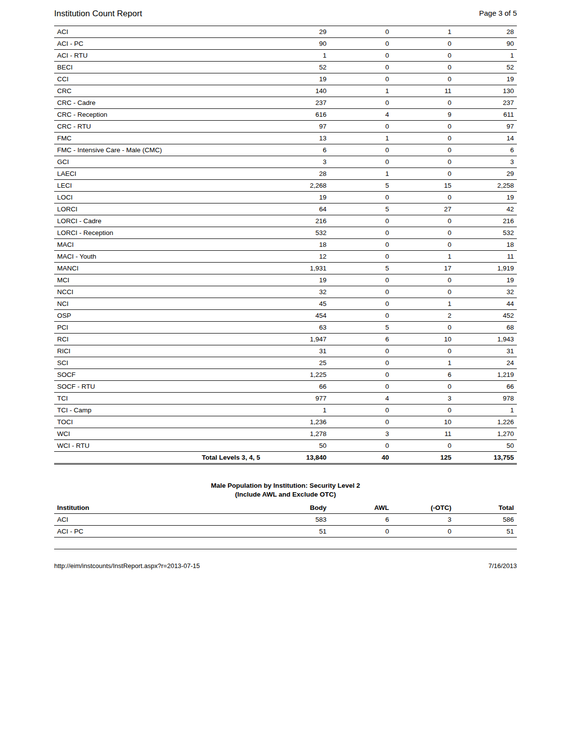Institution Count Report
Page 3 of 5
| ACI | 29 | 0 | 1 | 28 |
| ACI - PC | 90 | 0 | 0 | 90 |
| ACI - RTU | 1 | 0 | 0 | 1 |
| BECI | 52 | 0 | 0 | 52 |
| CCI | 19 | 0 | 0 | 19 |
| CRC | 140 | 1 | 11 | 130 |
| CRC - Cadre | 237 | 0 | 0 | 237 |
| CRC - Reception | 616 | 4 | 9 | 611 |
| CRC - RTU | 97 | 0 | 0 | 97 |
| FMC | 13 | 1 | 0 | 14 |
| FMC - Intensive Care - Male (CMC) | 6 | 0 | 0 | 6 |
| GCI | 3 | 0 | 0 | 3 |
| LAECI | 28 | 1 | 0 | 29 |
| LECI | 2,268 | 5 | 15 | 2,258 |
| LOCI | 19 | 0 | 0 | 19 |
| LORCI | 64 | 5 | 27 | 42 |
| LORCI - Cadre | 216 | 0 | 0 | 216 |
| LORCI - Reception | 532 | 0 | 0 | 532 |
| MACI | 18 | 0 | 0 | 18 |
| MACI - Youth | 12 | 0 | 1 | 11 |
| MANCI | 1,931 | 5 | 17 | 1,919 |
| MCI | 19 | 0 | 0 | 19 |
| NCCI | 32 | 0 | 0 | 32 |
| NCI | 45 | 0 | 1 | 44 |
| OSP | 454 | 0 | 2 | 452 |
| PCI | 63 | 5 | 0 | 68 |
| RCI | 1,947 | 6 | 10 | 1,943 |
| RICI | 31 | 0 | 0 | 31 |
| SCI | 25 | 0 | 1 | 24 |
| SOCF | 1,225 | 0 | 6 | 1,219 |
| SOCF - RTU | 66 | 0 | 0 | 66 |
| TCI | 977 | 4 | 3 | 978 |
| TCI - Camp | 1 | 0 | 0 | 1 |
| TOCI | 1,236 | 0 | 10 | 1,226 |
| WCI | 1,278 | 3 | 11 | 1,270 |
| WCI - RTU | 50 | 0 | 0 | 50 |
| Total Levels 3, 4, 5 | 13,840 | 40 | 125 | 13,755 |
Male Population by Institution: Security Level 2
(Include AWL and Exclude OTC)
| Institution | Body | AWL | (-OTC) | Total |
| --- | --- | --- | --- | --- |
| ACI | 583 | 6 | 3 | 586 |
| ACI - PC | 51 | 0 | 0 | 51 |
http://eim/instcounts/InstReport.aspx?r=2013-07-15 7/16/2013